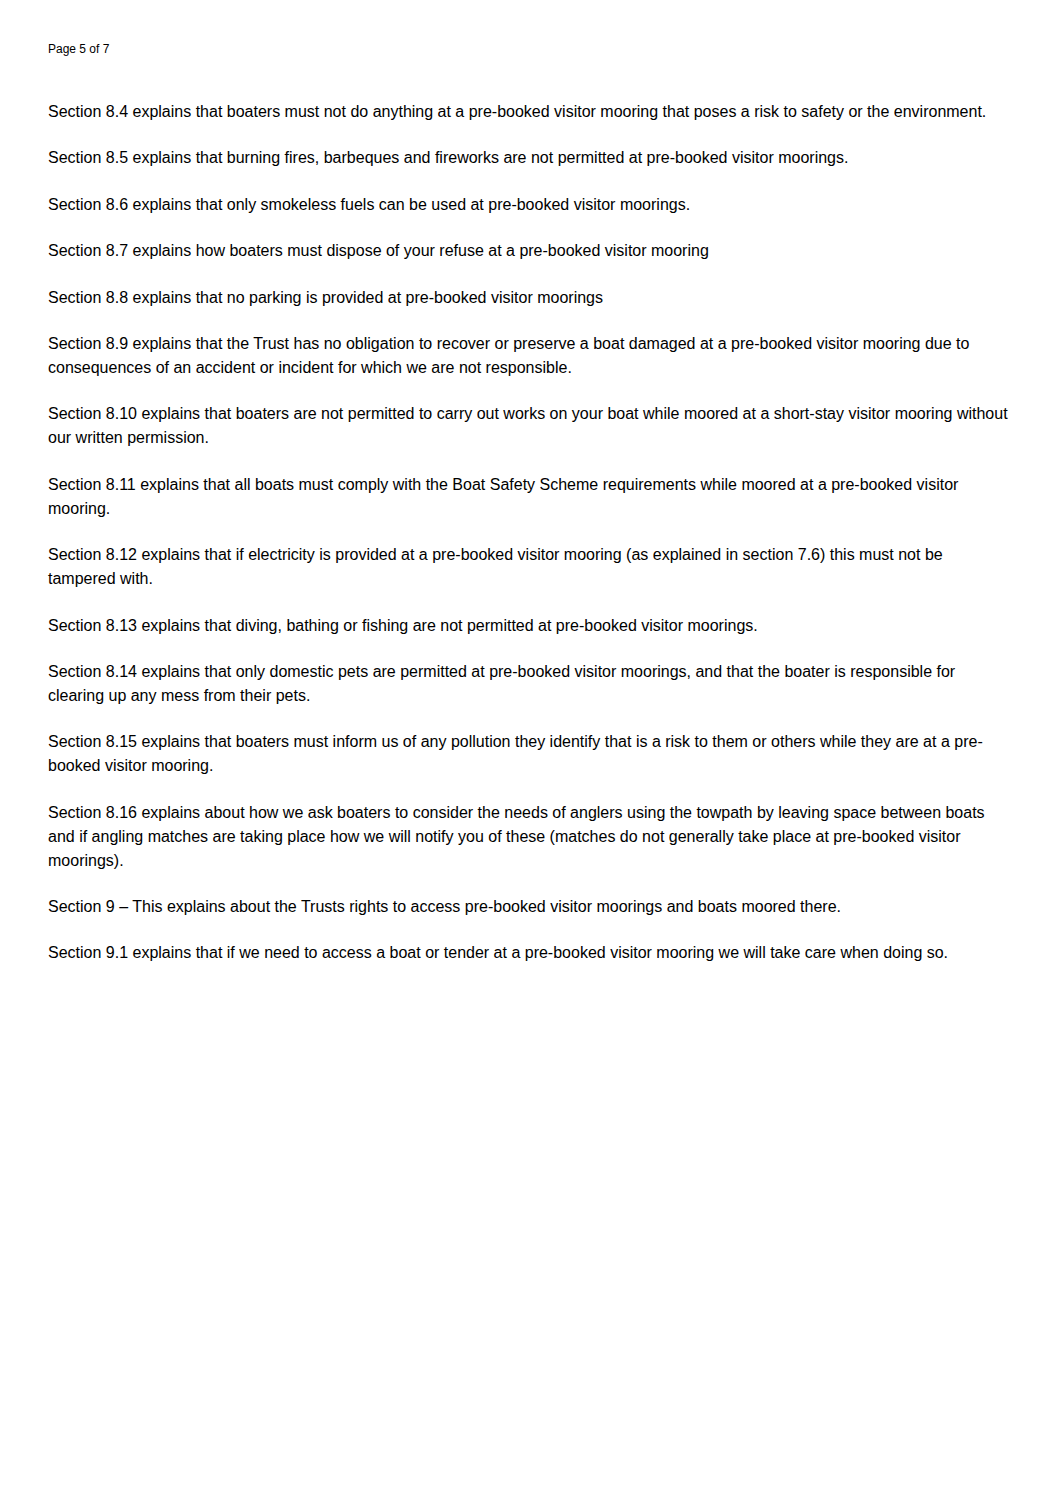Page 5 of 7
Section 8.4 explains that boaters must not do anything at a pre-booked visitor mooring that poses a risk to safety or the environment.
Section 8.5 explains that burning fires, barbeques and fireworks are not permitted at pre-booked visitor moorings.
Section 8.6 explains that only smokeless fuels can be used at pre-booked visitor moorings.
Section 8.7 explains how boaters must dispose of your refuse at a pre-booked visitor mooring
Section 8.8 explains that no parking is provided at pre-booked visitor moorings
Section 8.9 explains that the Trust has no obligation to recover or preserve a boat damaged at a pre-booked visitor mooring due to consequences of an accident or incident for which we are not responsible.
Section 8.10 explains that boaters are not permitted to carry out works on your boat while moored at a short-stay visitor mooring without our written permission.
Section 8.11 explains that all boats must comply with the Boat Safety Scheme requirements while moored at a pre-booked visitor mooring.
Section 8.12 explains that if electricity is provided at a pre-booked visitor mooring (as explained in section 7.6) this must not be tampered with.
Section 8.13 explains that diving, bathing or fishing are not permitted at pre-booked visitor moorings.
Section 8.14 explains that only domestic pets are permitted at pre-booked visitor moorings, and that the boater is responsible for clearing up any mess from their pets.
Section 8.15 explains that boaters must inform us of any pollution they identify that is a risk to them or others while they are at a pre-booked visitor mooring.
Section 8.16 explains about how we ask boaters to consider the needs of anglers using the towpath by leaving space between boats and if angling matches are taking place how we will notify you of these (matches do not generally take place at pre-booked visitor moorings).
Section 9 – This explains about the Trusts rights to access pre-booked visitor moorings and boats moored there.
Section 9.1 explains that if we need to access a boat or tender at a pre-booked visitor mooring we will take care when doing so.